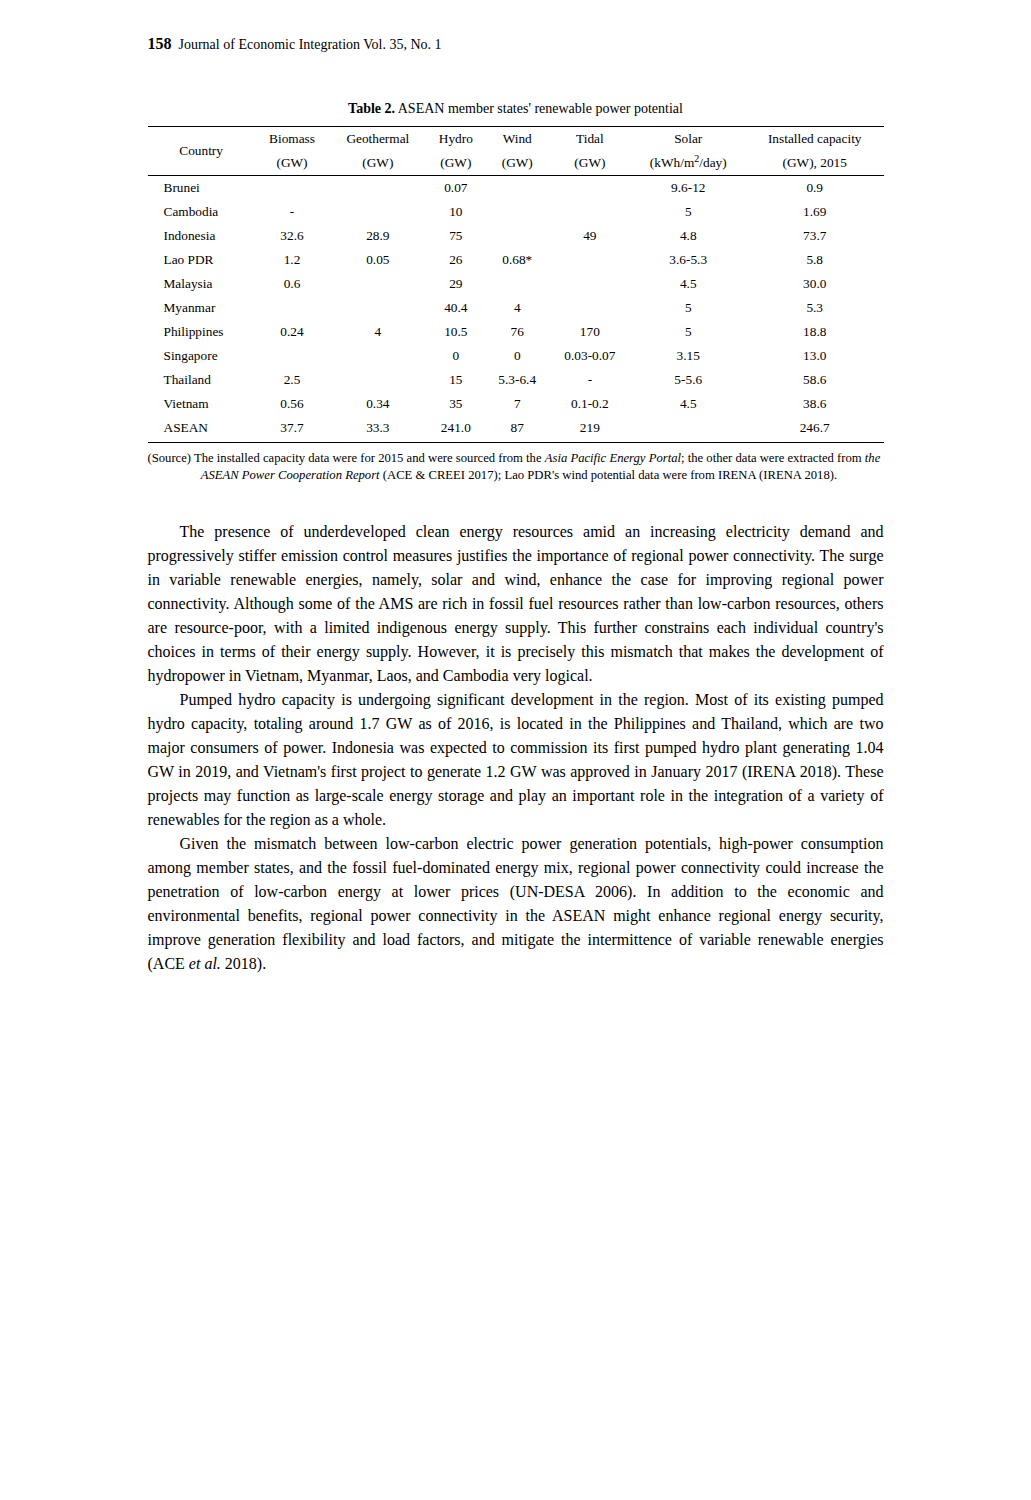158 Journal of Economic Integration Vol. 35, No. 1
Table 2. ASEAN member states' renewable power potential
| Country | Biomass | Geothermal | Hydro | Wind | Tidal | Solar | Installed capacity |
| --- | --- | --- | --- | --- | --- | --- | --- |
| (GW) | (GW) | (GW) | (GW) | (GW) | (kWh/m 2 /day) | (GW), 2015 |
| Brunei | | | 0.07 | | | 9.6-12 | 0.9 |
| Cambodia | - | | 10 | | | 5 | 1.69 |
| Indonesia | 32.6 | 28.9 | 75 | | 49 | 4.8 | 73.7 |
| Lao PDR | 1.2 | 0.05 | 26 | 0.68* | | 3.6-5.3 | 5.8 |
| Malaysia | 0.6 | | 29 | | | 4.5 | 30.0 |
| Myanmar | | | 40.4 | 4 | | 5 | 5.3 |
| Philippines | 0.24 | 4 | 10.5 | 76 | 170 | 5 | 18.8 |
| Singapore | | | 0 | 0 | 0.03-0.07 | 3.15 | 13.0 |
| Thailand | 2.5 | | 15 | 5.3-6.4 | - | 5-5.6 | 58.6 |
| Vietnam | 0.56 | 0.34 | 35 | 7 | 0.1-0.2 | 4.5 | 38.6 |
| ASEAN | 37.7 | 33.3 | 241.0 | 87 | 219 | | 246.7 |
(Source) The installed capacity data were for 2015 and were sourced from the Asia Pacific Energy Portal; the other data were extracted from the ASEAN Power Cooperation Report (ACE & CREEI 2017); Lao PDR's wind potential data were from IRENA (IRENA 2018).
The presence of underdeveloped clean energy resources amid an increasing electricity demand and progressively stiffer emission control measures justifies the importance of regional power connectivity. The surge in variable renewable energies, namely, solar and wind, enhance the case for improving regional power connectivity. Although some of the AMS are rich in fossil fuel resources rather than low-carbon resources, others are resource-poor, with a limited indigenous energy supply. This further constrains each individual country's choices in terms of their energy supply. However, it is precisely this mismatch that makes the development of hydropower in Vietnam, Myanmar, Laos, and Cambodia very logical.
Pumped hydro capacity is undergoing significant development in the region. Most of its existing pumped hydro capacity, totaling around 1.7 GW as of 2016, is located in the Philippines and Thailand, which are two major consumers of power. Indonesia was expected to commission its first pumped hydro plant generating 1.04 GW in 2019, and Vietnam's first project to generate 1.2 GW was approved in January 2017 (IRENA 2018). These projects may function as large-scale energy storage and play an important role in the integration of a variety of renewables for the region as a whole.
Given the mismatch between low-carbon electric power generation potentials, high-power consumption among member states, and the fossil fuel-dominated energy mix, regional power connectivity could increase the penetration of low-carbon energy at lower prices (UN-DESA 2006). In addition to the economic and environmental benefits, regional power connectivity in the ASEAN might enhance regional energy security, improve generation flexibility and load factors, and mitigate the intermittence of variable renewable energies (ACE et al. 2018).